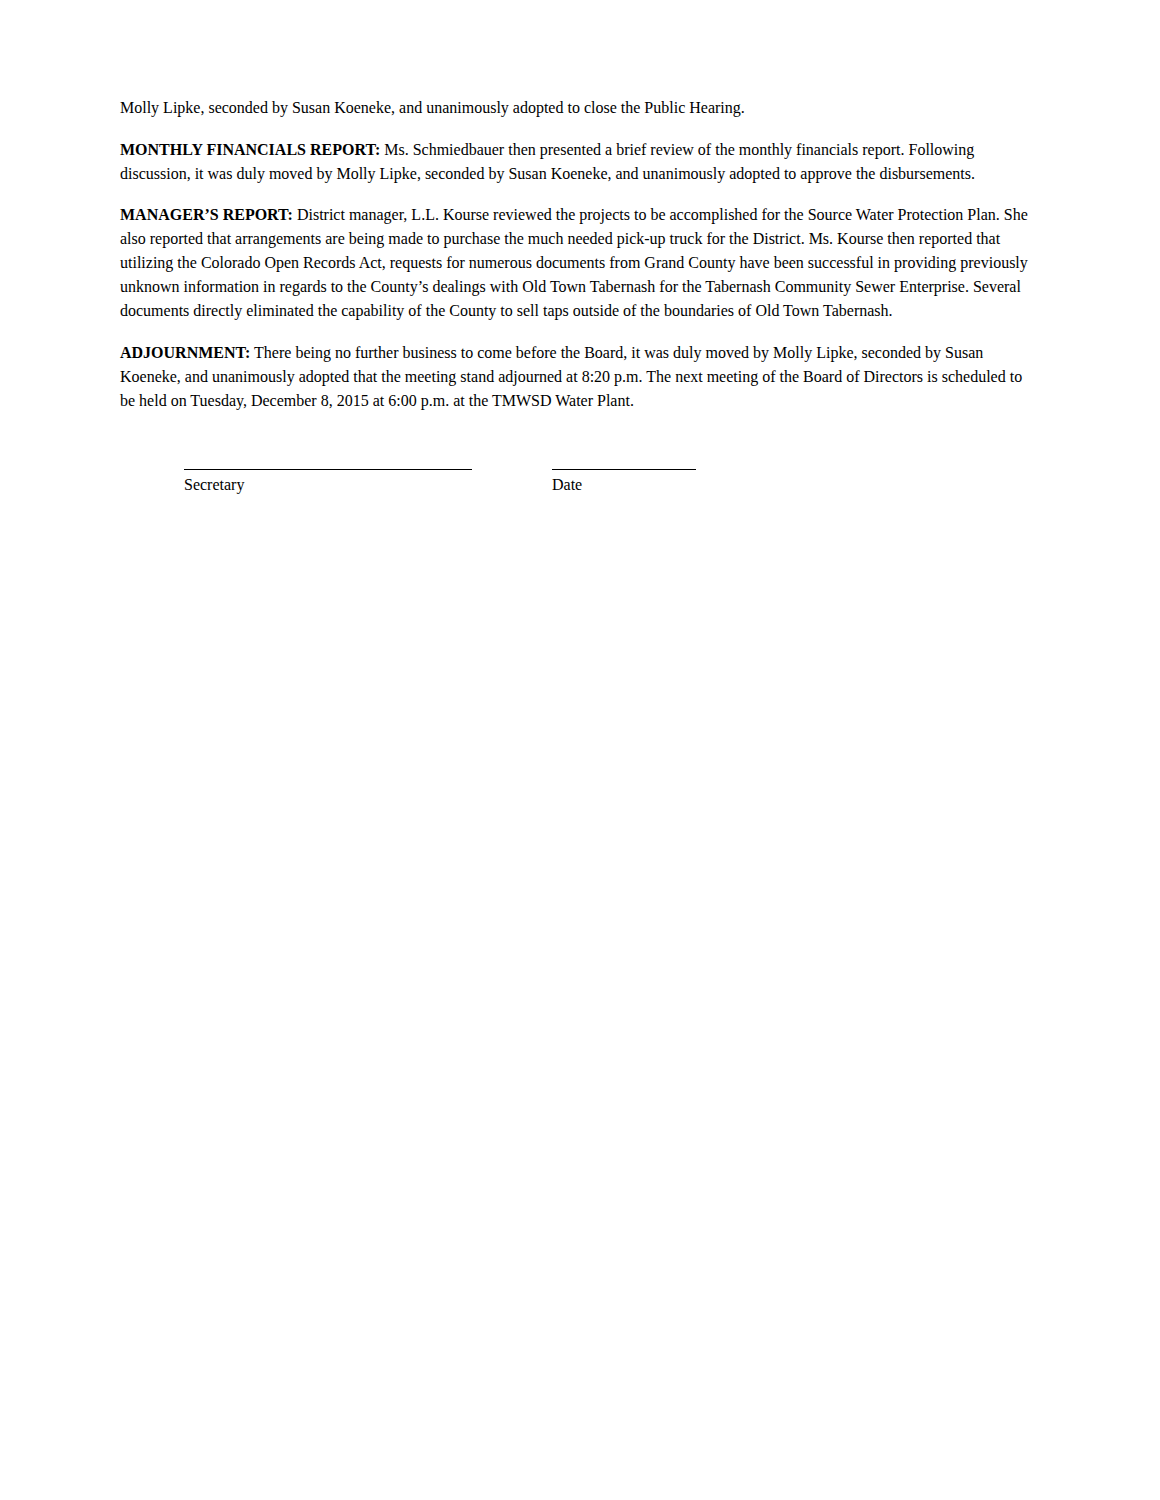Molly Lipke, seconded by Susan Koeneke, and unanimously adopted to close the Public Hearing.
MONTHLY FINANCIALS REPORT: Ms. Schmiedbauer then presented a brief review of the monthly financials report. Following discussion, it was duly moved by Molly Lipke, seconded by Susan Koeneke, and unanimously adopted to approve the disbursements.
MANAGER’S REPORT: District manager, L.L. Kourse reviewed the projects to be accomplished for the Source Water Protection Plan. She also reported that arrangements are being made to purchase the much needed pick-up truck for the District. Ms. Kourse then reported that utilizing the Colorado Open Records Act, requests for numerous documents from Grand County have been successful in providing previously unknown information in regards to the County’s dealings with Old Town Tabernash for the Tabernash Community Sewer Enterprise. Several documents directly eliminated the capability of the County to sell taps outside of the boundaries of Old Town Tabernash.
ADJOURNMENT: There being no further business to come before the Board, it was duly moved by Molly Lipke, seconded by Susan Koeneke, and unanimously adopted that the meeting stand adjourned at 8:20 p.m. The next meeting of the Board of Directors is scheduled to be held on Tuesday, December 8, 2015 at 6:00 p.m. at the TMWSD Water Plant.
Secretary
Date